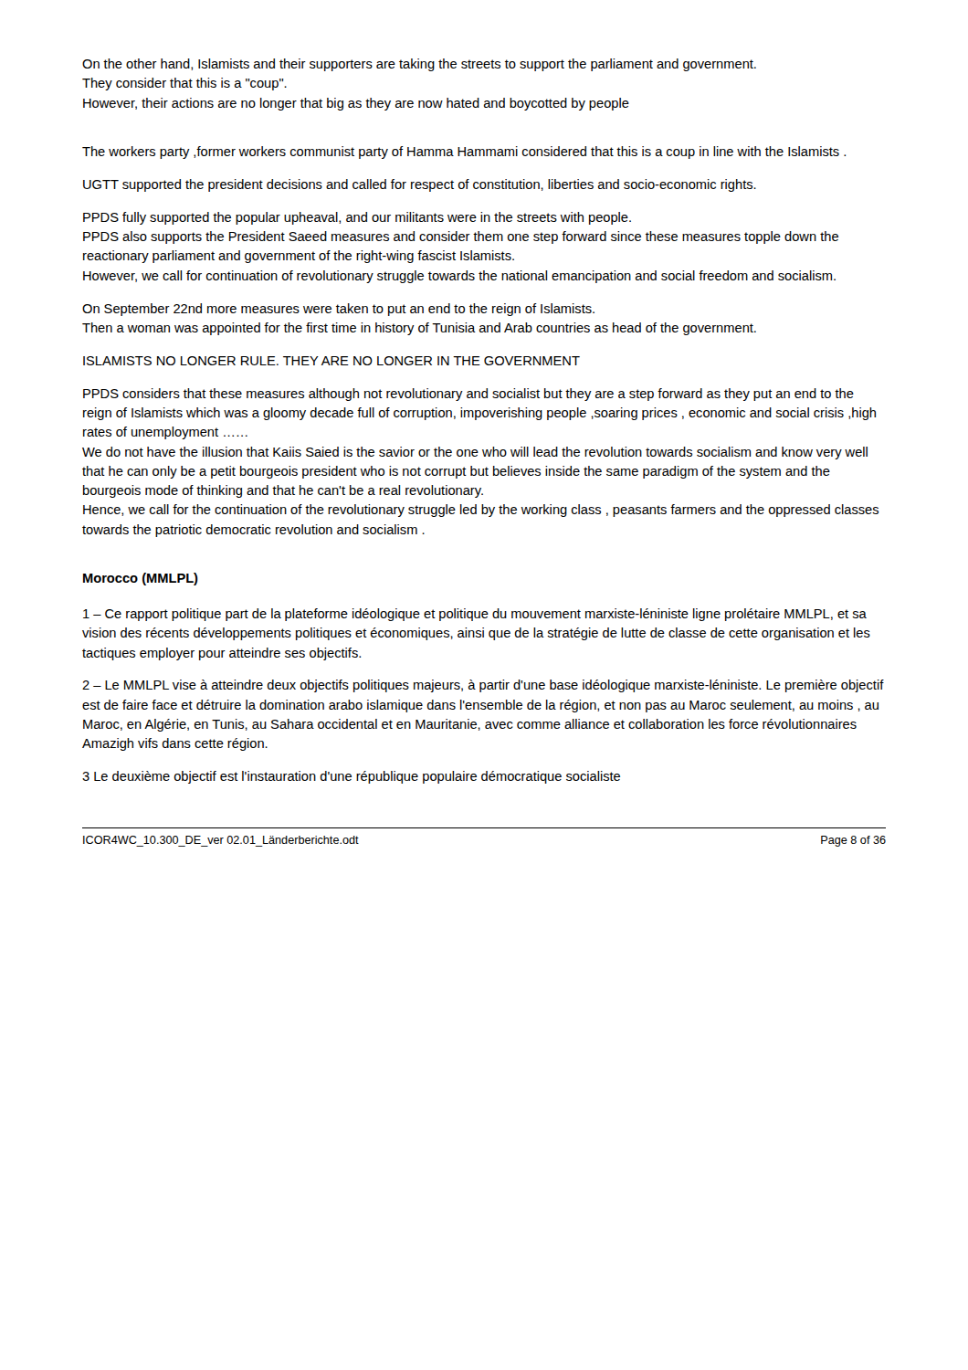On the other hand, Islamists and their supporters are taking the streets to support the parliament and government.
They consider that this is a "coup".
However, their actions are no longer that big as they are now hated and boycotted by people
The workers party ,former workers communist party of Hamma Hammami considered that this is a coup in line with the Islamists .
UGTT supported the president decisions and called for respect of constitution, liberties and socio-economic rights.
PPDS fully supported the popular upheaval, and our militants were in the streets with people.
PPDS also supports the President Saeed measures and consider them one step forward since these measures topple down the reactionary parliament and government of the right-wing fascist Islamists.
However, we call for continuation of revolutionary struggle towards the national emancipation and social freedom and socialism.
On September 22nd more measures were taken to put an end to the reign of Islamists.
Then a woman was appointed for the first time in history of Tunisia and Arab countries as head of the government.
ISLAMISTS NO LONGER RULE. THEY ARE NO LONGER IN THE GOVERNMENT
PPDS considers that these measures although not revolutionary and socialist but they are a step forward as they put an end to the reign of Islamists which was a gloomy decade full of corruption, impoverishing people ,soaring prices , economic and social crisis ,high rates of unemployment ……
We do not have the illusion that Kaiis Saied is the savior or the one who will lead the revolution towards socialism and know very well that he can only be a petit bourgeois president who is not corrupt but believes inside the same paradigm of the system and the bourgeois mode of thinking and that he can't be a real revolutionary.
Hence, we call for the continuation of the revolutionary struggle led by the working class , peasants farmers and the oppressed classes towards the patriotic democratic revolution and socialism .
Morocco (MMLPL)
1 – Ce rapport politique part de la plateforme idéologique et politique du mouvement marxiste-léniniste ligne prolétaire MMLPL, et sa vision des récents développements politiques et économiques, ainsi que de la stratégie de lutte de classe de cette organisation et les tactiques employer pour atteindre ses objectifs.
2 – Le MMLPL vise à atteindre deux objectifs politiques majeurs, à partir d'une base idéologique marxiste-léniniste. Le première objectif est de faire face et détruire la domination arabo islamique dans l'ensemble de la région, et non pas au Maroc seulement, au moins , au Maroc, en Algérie, en Tunis, au Sahara occidental et en Mauritanie, avec comme alliance et collaboration les force révolutionnaires Amazigh vifs dans cette région.
3 Le deuxième objectif est l'instauration d'une république populaire démocratique socialiste
ICOR4WC_10.300_DE_ver 02.01_Länderberichte.odt Page 8 of 36